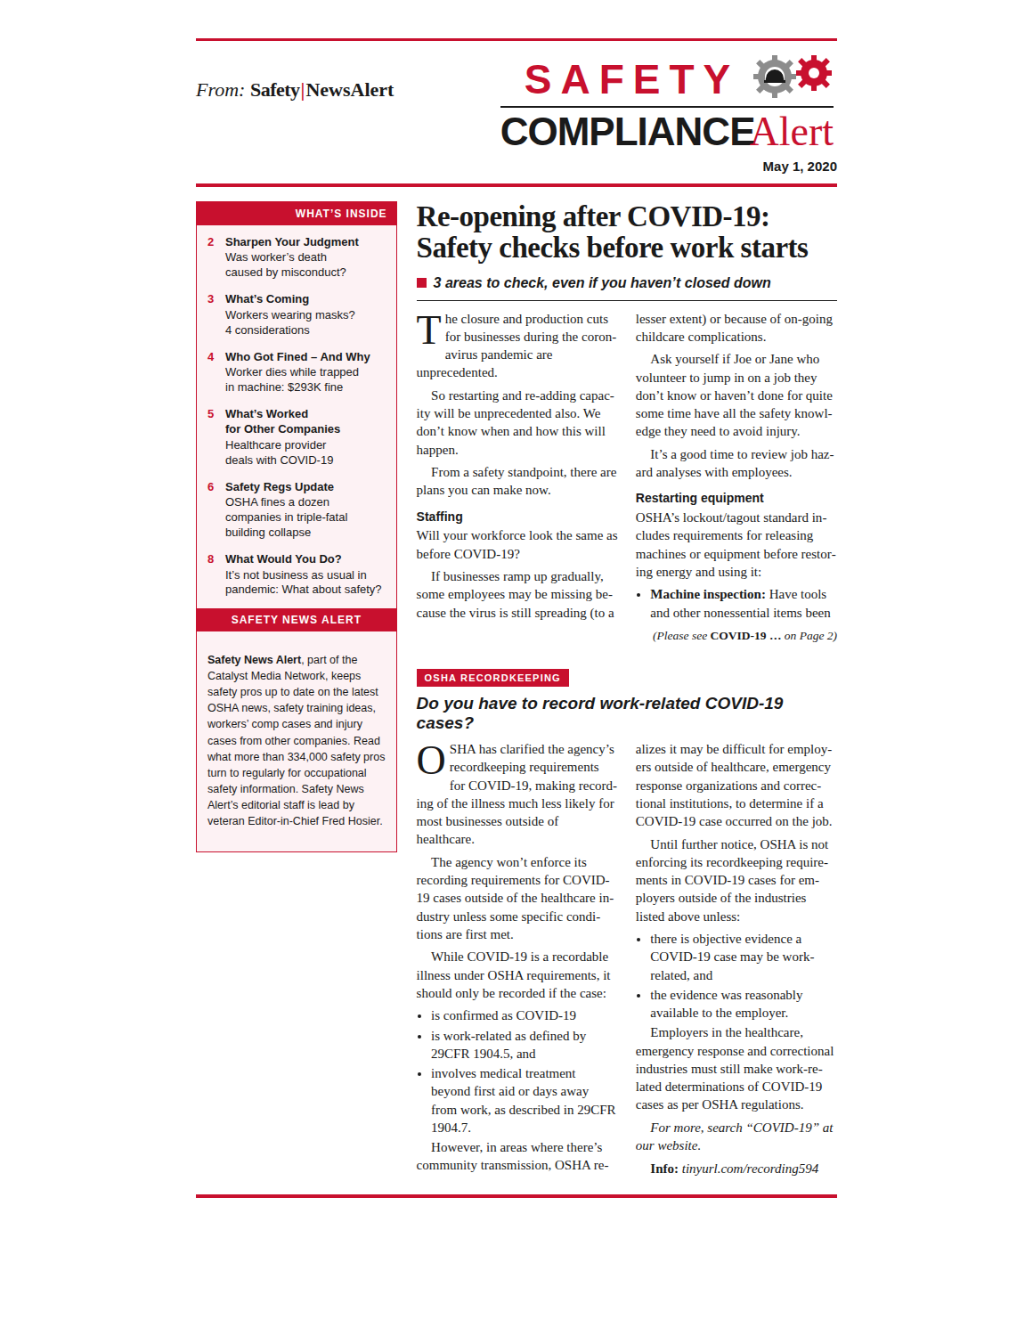From: Safety|NewsAlert
SAFETY
COMPLIANCE Alert
May 1, 2020
WHAT’S INSIDE
2
Sharpen Your Judgment
Was worker’s death
caused by misconduct?
3
What’s Coming
Workers wearing masks?
4 considerations
4
Who Got Fined – And Why
Worker dies while trapped
in machine: $293K fine
5
What’s Worked
for Other Companies
Healthcare provider
deals with COVID-19
6
Safety Regs Update
OSHA fines a dozen companies in triple-fatal building collapse
8
What Would You Do?
It’s not business as usual in pandemic: What about safety?
SAFETY NEWS ALERT
Safety News Alert, part of the Catalyst Media Network, keeps safety pros up to date on the latest OSHA news, safety training ideas, workers’ comp cases and injury cases from other companies. Read what more than 334,000 safety pros turn to regularly for occupational safety information. Safety News Alert’s editorial staff is lead by veteran Editor-in-Chief Fred Hosier.
Re-opening after COVID-19:
Safety checks before work starts
3 areas to check, even if you haven’t closed down
The closure and production cuts for businesses during the coronavirus pandemic are unprecedented.
So restarting and re-adding capacity will be unprecedented also. We don’t know when and how this will happen.
From a safety standpoint, there are plans you can make now.
Staffing
Will your workforce look the same as before COVID-19?
If businesses ramp up gradually, some employees may be missing because the virus is still spreading (to a lesser extent) or because of on-going childcare complications.
Ask yourself if Joe or Jane who volunteer to jump in on a job they don’t know or haven’t done for quite some time have all the safety knowledge they need to avoid injury.
It’s a good time to review job hazard analyses with employees.
Restarting equipment
OSHA’s lockout/tagout standard includes requirements for releasing machines or equipment before restoring energy and using it:
Machine inspection: Have tools and other nonessential items been
(Please see COVID-19 … on Page 2)
OSHA RECORDKEEPING
Do you have to record work-related COVID-19 cases?
OSHA has clarified the agency’s recordkeeping requirements for COVID-19, making recording of the illness much less likely for most businesses outside of healthcare.
The agency won’t enforce its recording requirements for COVID-19 cases outside of the healthcare industry unless some specific conditions are first met.
While COVID-19 is a recordable illness under OSHA requirements, it should only be recorded if the case:
is confirmed as COVID-19
is work-related as defined by 29CFR 1904.5, and
involves medical treatment beyond first aid or days away from work, as described in 29CFR 1904.7.
However, in areas where there’s community transmission, OSHA realizes it may be difficult for employers outside of healthcare, emergency response organizations and correctional institutions, to determine if a COVID-19 case occurred on the job.
Until further notice, OSHA is not enforcing its recordkeeping requirements in COVID-19 cases for employers outside of the industries listed above unless:
there is objective evidence a COVID-19 case may be work-related, and
the evidence was reasonably available to the employer.
Employers in the healthcare, emergency response and correctional industries must still make work-related determinations of COVID-19 cases as per OSHA regulations.
For more, search “COVID-19” at our website.
Info: tinyurl.com/recording594